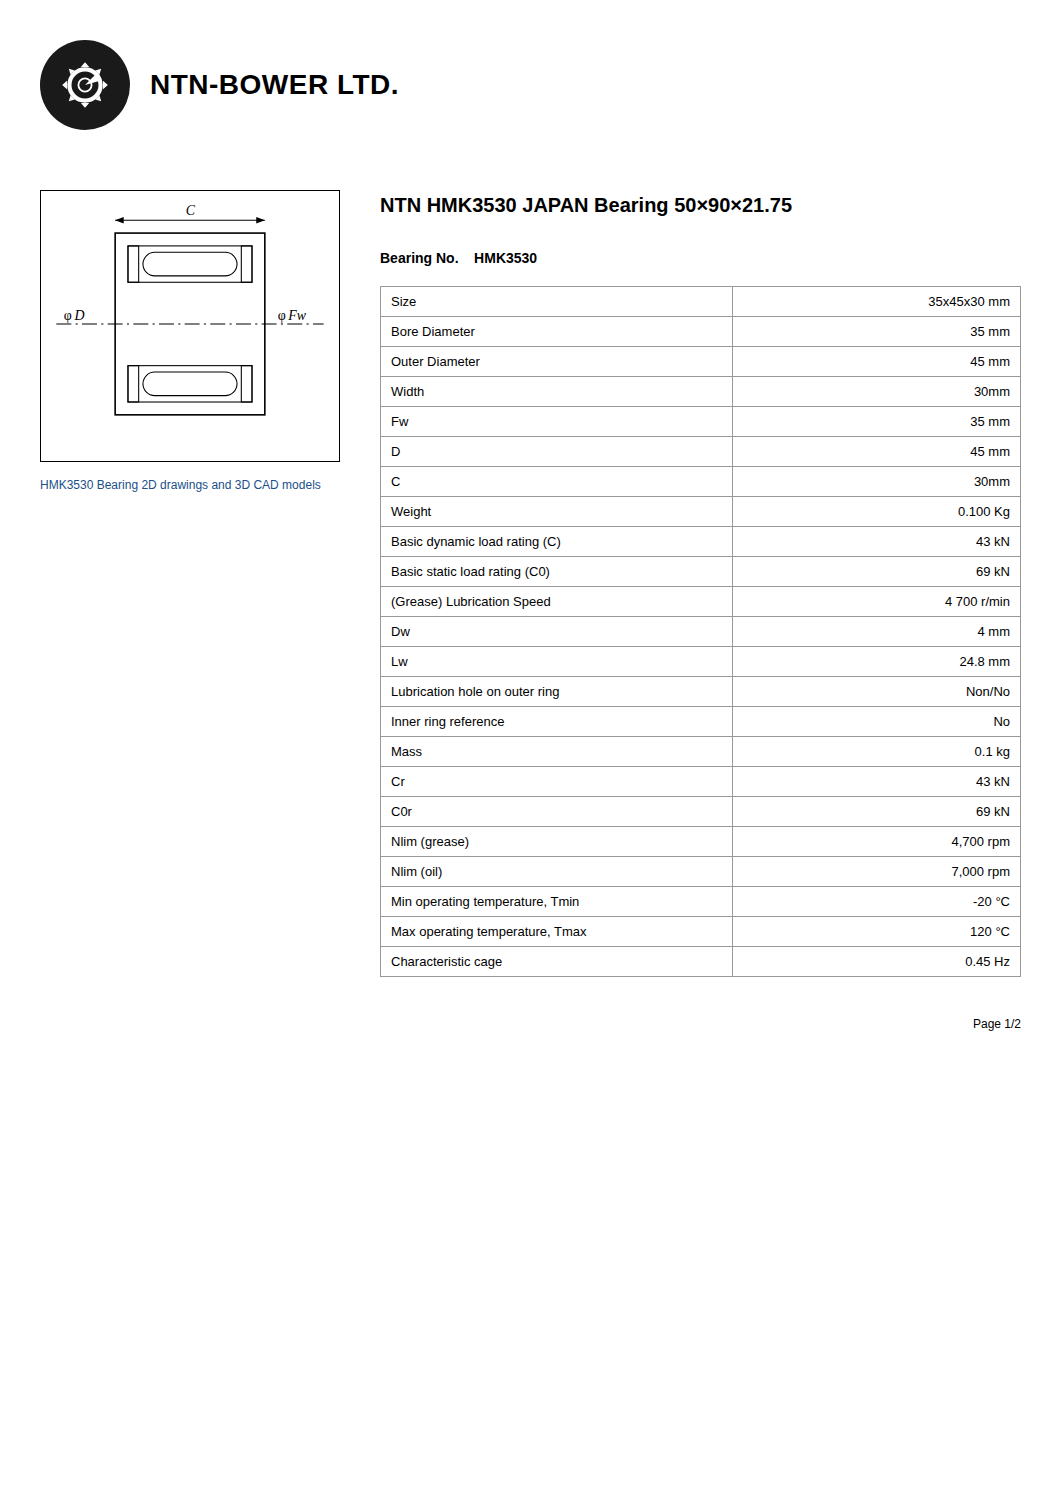NTN-BOWER LTD.
C φ D φ Fw
HMK3530 Bearing 2D drawings and 3D CAD models
NTN HMK3530 JAPAN Bearing 50×90×21.75
Bearing No. HMK3530
| Size | 35x45x30 mm |
| Bore Diameter | 35 mm |
| Outer Diameter | 45 mm |
| Width | 30mm |
| Fw | 35 mm |
| D | 45 mm |
| C | 30mm |
| Weight | 0.100 Kg |
| Basic dynamic load rating (C) | 43 kN |
| Basic static load rating (C0) | 69 kN |
| (Grease) Lubrication Speed | 4 700 r/min |
| Dw | 4 mm |
| Lw | 24.8 mm |
| Lubrication hole on outer ring | Non/No |
| Inner ring reference | No |
| Mass | 0.1 kg |
| Cr | 43 kN |
| C0r | 69 kN |
| Nlim (grease) | 4,700 rpm |
| Nlim (oil) | 7,000 rpm |
| Min operating temperature, Tmin | -20 °C |
| Max operating temperature, Tmax | 120 °C |
| Characteristic cage | 0.45 Hz |
Page 1/2